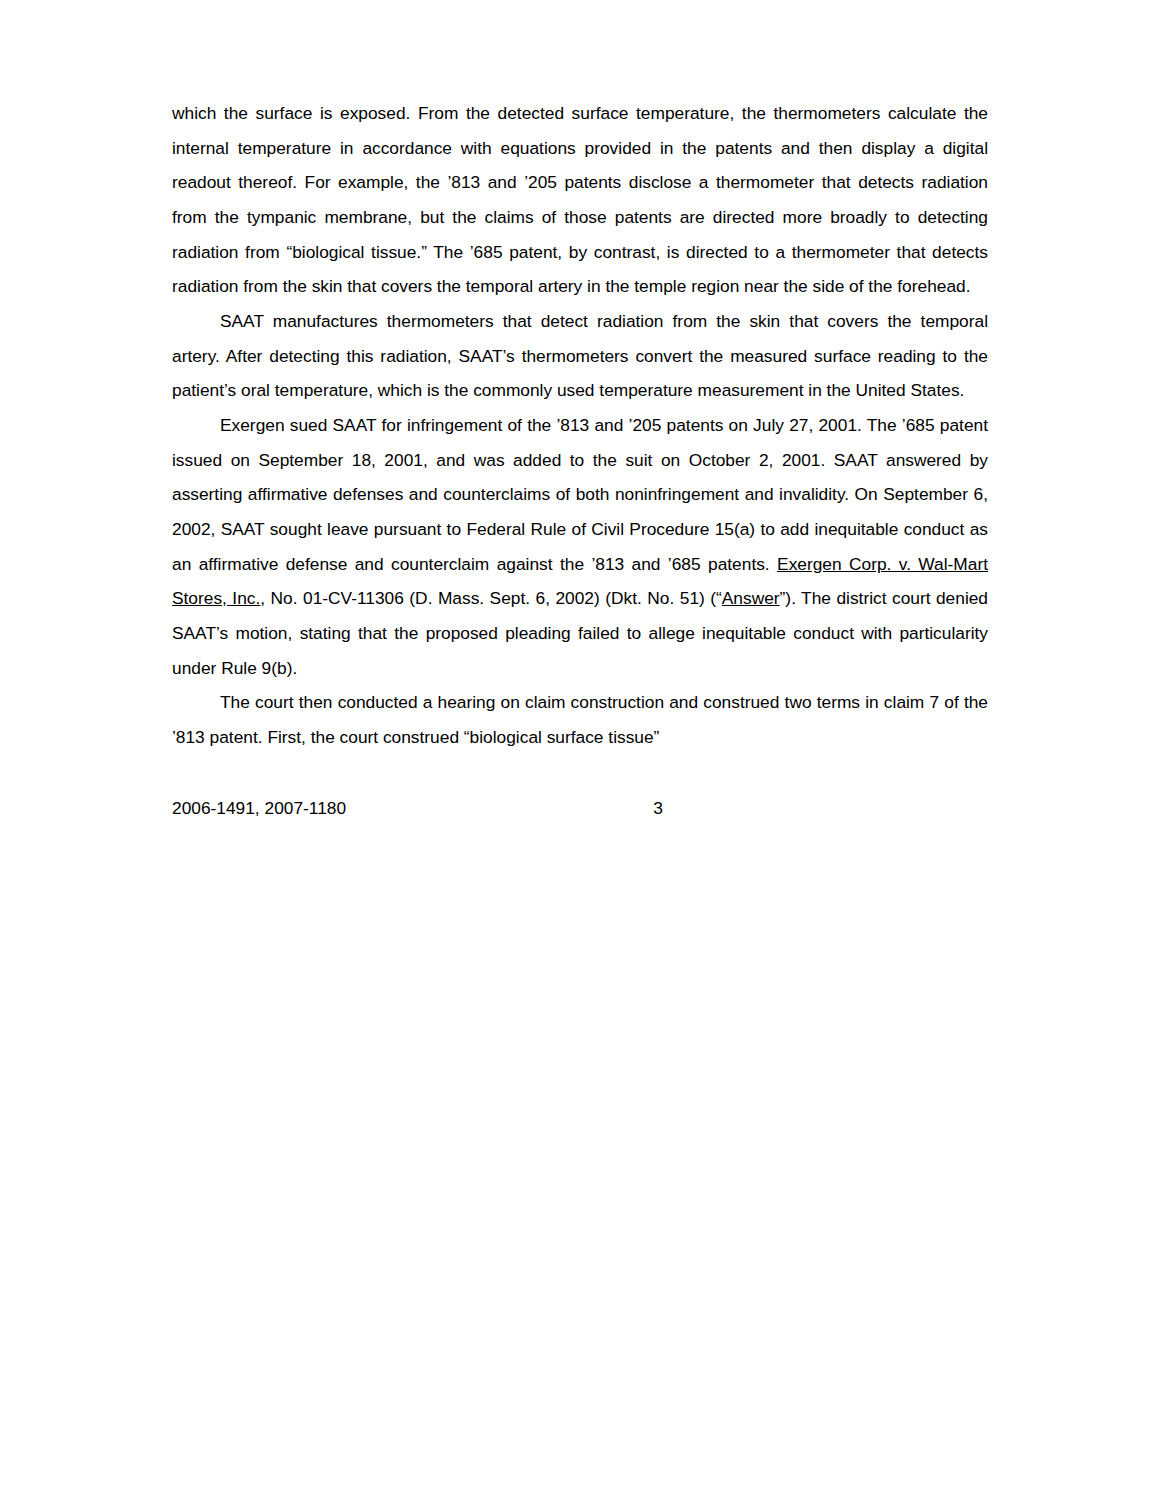which the surface is exposed. From the detected surface temperature, the thermometers calculate the internal temperature in accordance with equations provided in the patents and then display a digital readout thereof. For example, the ’813 and ’205 patents disclose a thermometer that detects radiation from the tympanic membrane, but the claims of those patents are directed more broadly to detecting radiation from “biological tissue.” The ’685 patent, by contrast, is directed to a thermometer that detects radiation from the skin that covers the temporal artery in the temple region near the side of the forehead.
SAAT manufactures thermometers that detect radiation from the skin that covers the temporal artery. After detecting this radiation, SAAT’s thermometers convert the measured surface reading to the patient’s oral temperature, which is the commonly used temperature measurement in the United States.
Exergen sued SAAT for infringement of the ’813 and ’205 patents on July 27, 2001. The ’685 patent issued on September 18, 2001, and was added to the suit on October 2, 2001. SAAT answered by asserting affirmative defenses and counterclaims of both noninfringement and invalidity. On September 6, 2002, SAAT sought leave pursuant to Federal Rule of Civil Procedure 15(a) to add inequitable conduct as an affirmative defense and counterclaim against the ’813 and ’685 patents. Exergen Corp. v. Wal-Mart Stores, Inc., No. 01-CV-11306 (D. Mass. Sept. 6, 2002) (Dkt. No. 51) (“Answer”). The district court denied SAAT’s motion, stating that the proposed pleading failed to allege inequitable conduct with particularity under Rule 9(b).
The court then conducted a hearing on claim construction and construed two terms in claim 7 of the ’813 patent. First, the court construed “biological surface tissue”
2006-1491, 2007-1180 3